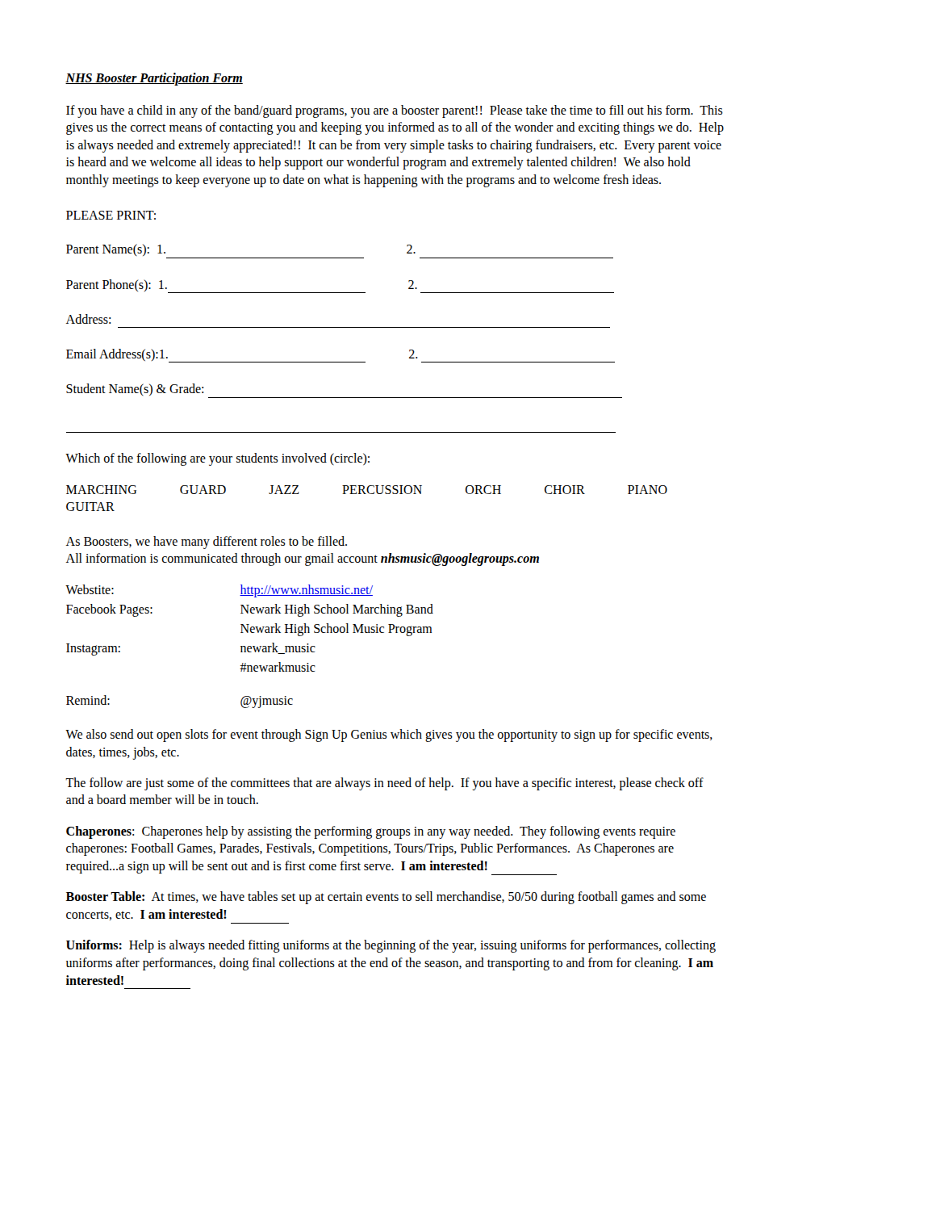NHS Booster Participation Form
If you have a child in any of the band/guard programs, you are a booster parent!! Please take the time to fill out his form. This gives us the correct means of contacting you and keeping you informed as to all of the wonder and exciting things we do. Help is always needed and extremely appreciated!! It can be from very simple tasks to chairing fundraisers, etc. Every parent voice is heard and we welcome all ideas to help support our wonderful program and extremely talented children! We also hold monthly meetings to keep everyone up to date on what is happening with the programs and to welcome fresh ideas.
PLEASE PRINT:
Parent Name(s): 1. 2.
Parent Phone(s): 1. 2.
Address:
Email Address(s):1. 2.
Student Name(s) & Grade:
Which of the following are your students involved (circle):
MARCHING GUARD JAZZ PERCUSSION ORCH CHOIR PIANO GUITAR
As Boosters, we have many different roles to be filled.
All information is communicated through our gmail account nhsmusic@googlegroups.com
| Webstite: | http://www.nhsmusic.net/ |
| Facebook Pages: | Newark High School Marching Band |
| | Newark High School Music Program |
| Instagram: | newark_music |
| | #newarkmusic |
| Remind: | @yjmusic |
We also send out open slots for event through Sign Up Genius which gives you the opportunity to sign up for specific events, dates, times, jobs, etc.
The follow are just some of the committees that are always in need of help. If you have a specific interest, please check off and a board member will be in touch.
Chaperones: Chaperones help by assisting the performing groups in any way needed. They following events require chaperones: Football Games, Parades, Festivals, Competitions, Tours/Trips, Public Performances. As Chaperones are required...a sign up will be sent out and is first come first serve. I am interested!
Booster Table: At times, we have tables set up at certain events to sell merchandise, 50/50 during football games and some concerts, etc. I am interested!
Uniforms: Help is always needed fitting uniforms at the beginning of the year, issuing uniforms for performances, collecting uniforms after performances, doing final collections at the end of the season, and transporting to and from for cleaning. I am interested!